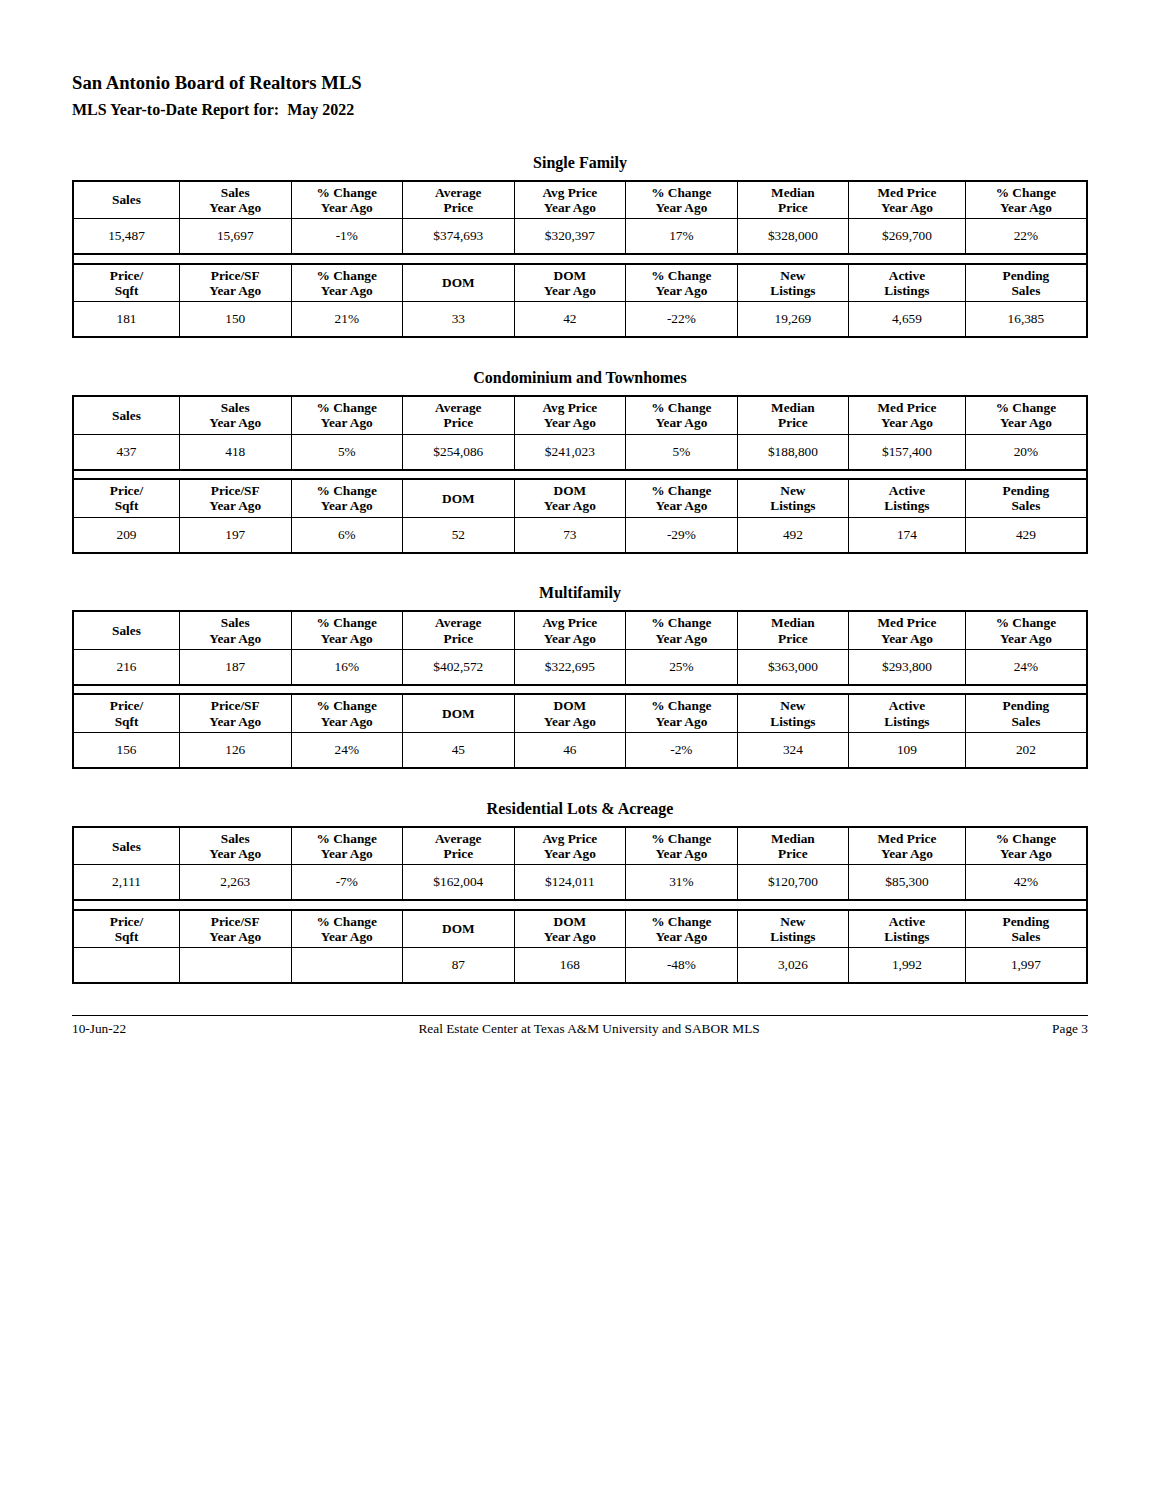San Antonio Board of Realtors MLS
MLS Year-to-Date Report for: May 2022
Single Family
| Sales | Sales Year Ago | % Change Year Ago | Average Price | Avg Price Year Ago | % Change Year Ago | Median Price | Med Price Year Ago | % Change Year Ago |
| --- | --- | --- | --- | --- | --- | --- | --- | --- |
| 15,487 | 15,697 | -1% | $374,693 | $320,397 | 17% | $328,000 | $269,700 | 22% |
| Price/ Sqft | Price/SF Year Ago | % Change Year Ago | DOM | DOM Year Ago | % Change Year Ago | New Listings | Active Listings | Pending Sales |
| 181 | 150 | 21% | 33 | 42 | -22% | 19,269 | 4,659 | 16,385 |
Condominium and Townhomes
| Sales | Sales Year Ago | % Change Year Ago | Average Price | Avg Price Year Ago | % Change Year Ago | Median Price | Med Price Year Ago | % Change Year Ago |
| --- | --- | --- | --- | --- | --- | --- | --- | --- |
| 437 | 418 | 5% | $254,086 | $241,023 | 5% | $188,800 | $157,400 | 20% |
| Price/ Sqft | Price/SF Year Ago | % Change Year Ago | DOM | DOM Year Ago | % Change Year Ago | New Listings | Active Listings | Pending Sales |
| 209 | 197 | 6% | 52 | 73 | -29% | 492 | 174 | 429 |
Multifamily
| Sales | Sales Year Ago | % Change Year Ago | Average Price | Avg Price Year Ago | % Change Year Ago | Median Price | Med Price Year Ago | % Change Year Ago |
| --- | --- | --- | --- | --- | --- | --- | --- | --- |
| 216 | 187 | 16% | $402,572 | $322,695 | 25% | $363,000 | $293,800 | 24% |
| Price/ Sqft | Price/SF Year Ago | % Change Year Ago | DOM | DOM Year Ago | % Change Year Ago | New Listings | Active Listings | Pending Sales |
| 156 | 126 | 24% | 45 | 46 | -2% | 324 | 109 | 202 |
Residential Lots & Acreage
| Sales | Sales Year Ago | % Change Year Ago | Average Price | Avg Price Year Ago | % Change Year Ago | Median Price | Med Price Year Ago | % Change Year Ago |
| --- | --- | --- | --- | --- | --- | --- | --- | --- |
| 2,111 | 2,263 | -7% | $162,004 | $124,011 | 31% | $120,700 | $85,300 | 42% |
| Price/ Sqft | Price/SF Year Ago | % Change Year Ago | DOM | DOM Year Ago | % Change Year Ago | New Listings | Active Listings | Pending Sales |
| | | | 87 | 168 | -48% | 3,026 | 1,992 | 1,997 |
10-Jun-22 Real Estate Center at Texas A&M University and SABOR MLS Page 3